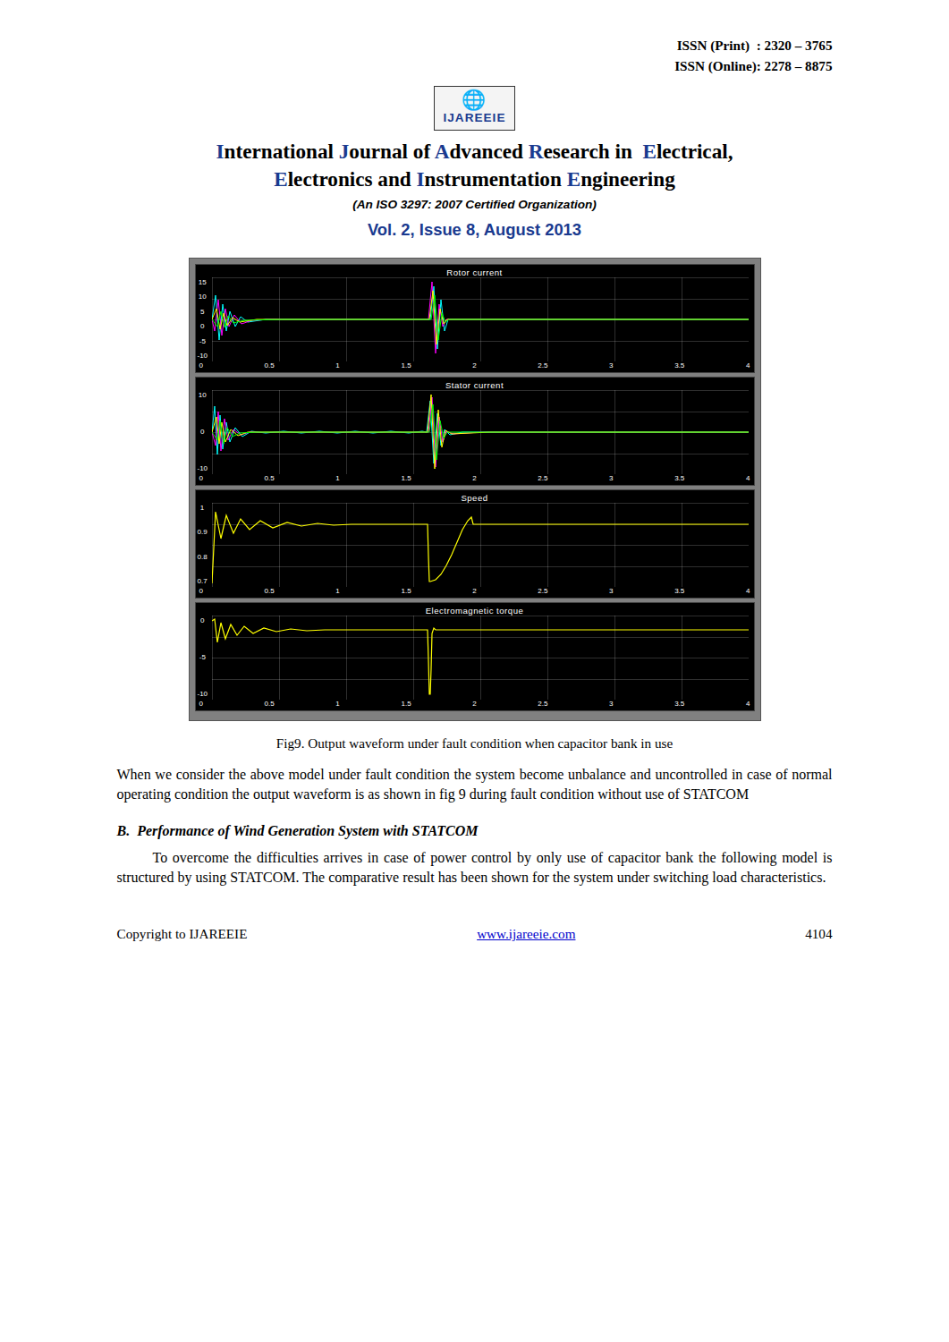ISSN (Print) : 2320 – 3765
ISSN (Online): 2278 – 8875
🌐 IJAREEIE
International Journal of Advanced Research in Electrical,
Electronics and Instrumentation Engineering
(An ISO 3297: 2007 Certified Organization)
Vol. 2, Issue 8, August 2013
Rotor current
151050-5-10
00.511.522.533.54
Stator current
100-10
00.511.522.533.54
Speed
10.90.80.7
00.511.522.533.54
Electromagnetic torque
0-5-10
00.511.522.533.54
Fig9. Output waveform under fault condition when capacitor bank in use
When we consider the above model under fault condition the system become unbalance and uncontrolled in case of normal operating condition the output waveform is as shown in fig 9 during fault condition without use of STATCOM
B. Performance of Wind Generation System with STATCOM
To overcome the difficulties arrives in case of power control by only use of capacitor bank the following model is structured by using STATCOM. The comparative result has been shown for the system under switching load characteristics.
Copyright to IJAREEIE www.ijareeie.com 4104